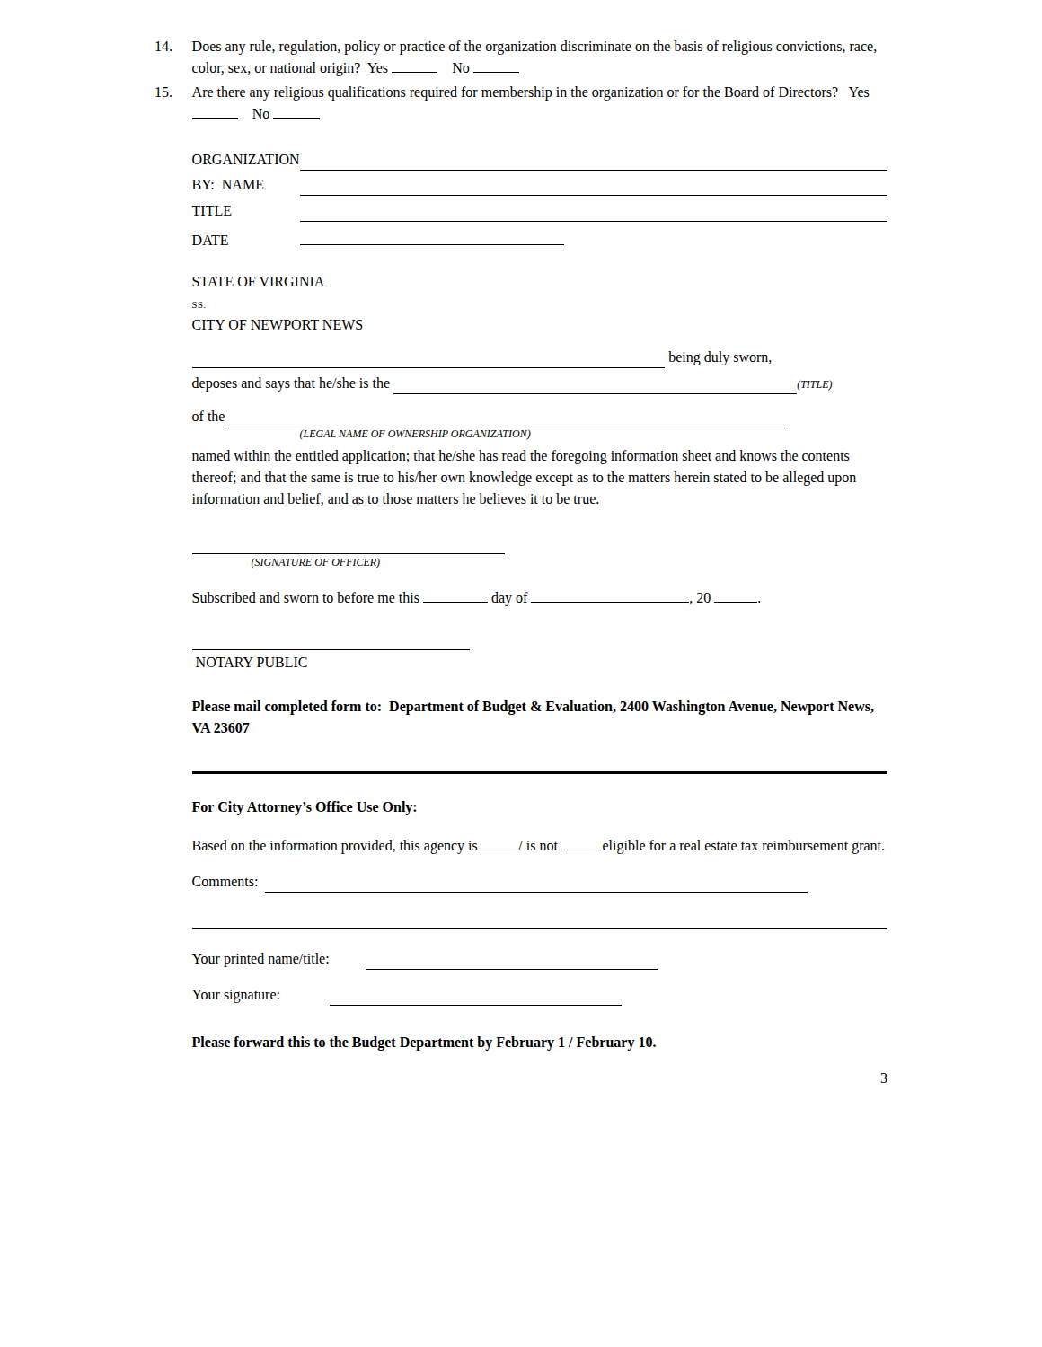14. Does any rule, regulation, policy or practice of the organization discriminate on the basis of religious convictions, race, color, sex, or national origin? Yes No
15. Are there any religious qualifications required for membership in the organization or for the Board of Directors? Yes No
| ORGANIZATION | |
| BY: NAME | |
| TITLE | |
| DATE | |
STATE OF VIRGINIA
SS.
CITY OF NEWPORT NEWS
being duly sworn,
deposes and says that he/she is the (TITLE)
of the (LEGAL NAME OF OWNERSHIP ORGANIZATION)
named within the entitled application; that he/she has read the foregoing information sheet and knows the contents thereof; and that the same is true to his/her own knowledge except as to the matters herein stated to be alleged upon information and belief, and as to those matters he believes it to be true.
(SIGNATURE OF OFFICER)
Subscribed and sworn to before me this day of , 20 .
NOTARY PUBLIC
Please mail completed form to: Department of Budget & Evaluation, 2400 Washington Avenue, Newport News, VA 23607
For City Attorney’s Office Use Only:
Based on the information provided, this agency is / is not eligible for a real estate tax reimbursement grant.
Comments:
Your printed name/title:
Your signature:
Please forward this to the Budget Department by February 1 / February 10.
3